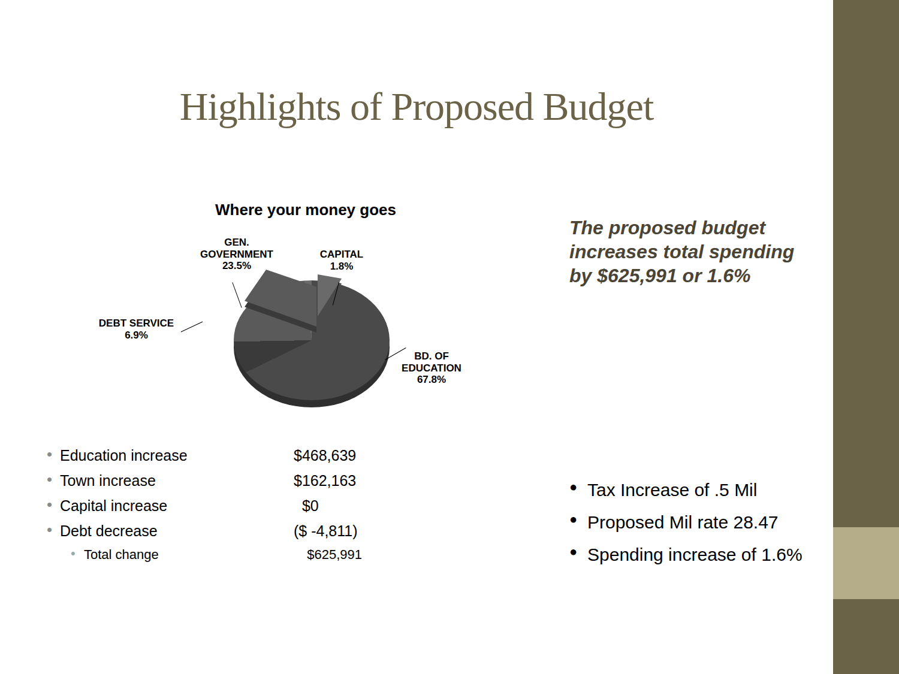Highlights of Proposed Budget
Where your money goes
GEN.
GOVERNMENT
23.5%
CAPITAL
1.8%
DEBT SERVICE
6.9%
BD. OF
EDUCATION
67.8%
The proposed budget increases total spending by $625,991 or 1.6%
Education increase $468,639
Town increase $162,163
Capital increase $0
Debt decrease ($ -4,811)
Total change $625,991
Tax Increase of .5 Mil
Proposed Mil rate 28.47
Spending increase of 1.6%